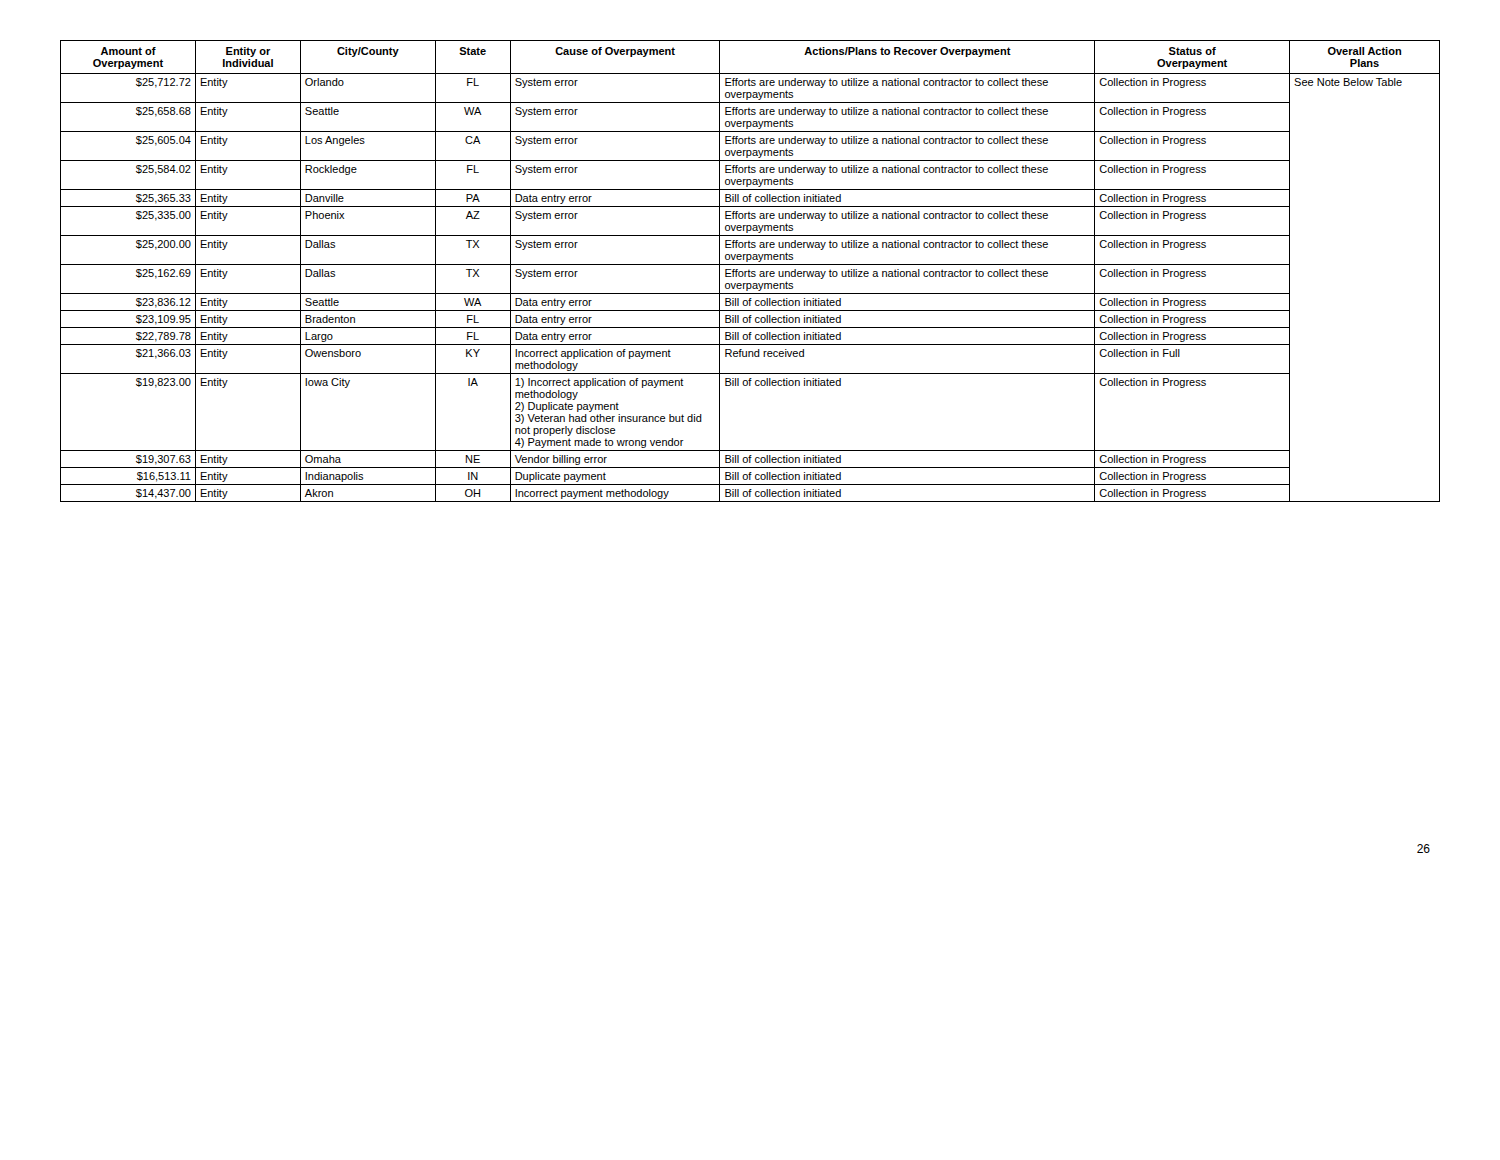| Amount of Overpayment | Entity or Individual | City/County | State | Cause of Overpayment | Actions/Plans to Recover Overpayment | Status of Overpayment | Overall Action Plans |
| --- | --- | --- | --- | --- | --- | --- | --- |
| $25,712.72 | Entity | Orlando | FL | System error | Efforts are underway to utilize a national contractor to collect these overpayments | Collection in Progress | See Note Below Table |
| $25,658.68 | Entity | Seattle | WA | System error | Efforts are underway to utilize a national contractor to collect these overpayments | Collection in Progress |
| $25,605.04 | Entity | Los Angeles | CA | System error | Efforts are underway to utilize a national contractor to collect these overpayments | Collection in Progress |
| $25,584.02 | Entity | Rockledge | FL | System error | Efforts are underway to utilize a national contractor to collect these overpayments | Collection in Progress |
| $25,365.33 | Entity | Danville | PA | Data entry error | Bill of collection initiated | Collection in Progress |
| $25,335.00 | Entity | Phoenix | AZ | System error | Efforts are underway to utilize a national contractor to collect these overpayments | Collection in Progress |
| $25,200.00 | Entity | Dallas | TX | System error | Efforts are underway to utilize a national contractor to collect these overpayments | Collection in Progress |
| $25,162.69 | Entity | Dallas | TX | System error | Efforts are underway to utilize a national contractor to collect these overpayments | Collection in Progress |
| $23,836.12 | Entity | Seattle | WA | Data entry error | Bill of collection initiated | Collection in Progress |
| $23,109.95 | Entity | Bradenton | FL | Data entry error | Bill of collection initiated | Collection in Progress |
| $22,789.78 | Entity | Largo | FL | Data entry error | Bill of collection initiated | Collection in Progress |
| $21,366.03 | Entity | Owensboro | KY | Incorrect application of payment methodology | Refund received | Collection in Full |
| $19,823.00 | Entity | Iowa City | IA | 1) Incorrect application of payment methodology 2) Duplicate payment 3) Veteran had other insurance but did not properly disclose 4) Payment made to wrong vendor | Bill of collection initiated | Collection in Progress |
| $19,307.63 | Entity | Omaha | NE | Vendor billing error | Bill of collection initiated | Collection in Progress |
| $16,513.11 | Entity | Indianapolis | IN | Duplicate payment | Bill of collection initiated | Collection in Progress |
| $14,437.00 | Entity | Akron | OH | Incorrect payment methodology | Bill of collection initiated | Collection in Progress |
26